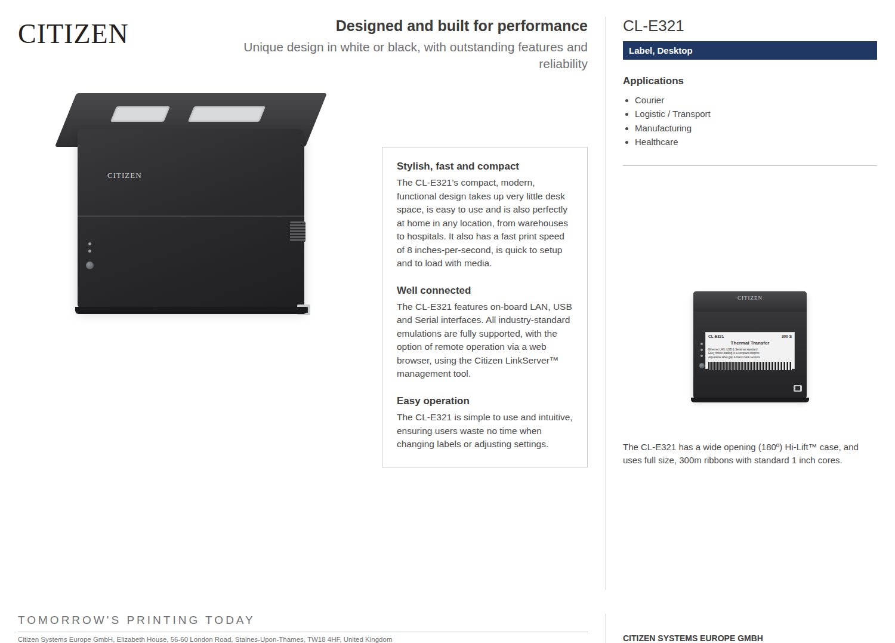CITIZEN
Designed and built for performance
Unique design in white or black, with outstanding features and reliability
CITIZEN
Stylish, fast and compact
The CL-E321’s compact, modern, functional design takes up very little desk space, is easy to use and is also perfectly at home in any location, from warehouses to hospitals. It also has a fast print speed of 8 inches-per-second, is quick to setup and to load with media.
Well connected
The CL-E321 features on-board LAN, USB and Serial interfaces. All industry-standard emulations are fully supported, with the option of remote operation via a web browser, using the Citizen LinkServer™ management tool.
Easy operation
The CL-E321 is simple to use and intuitive, ensuring users waste no time when changing labels or adjusting settings.
CL-E321
Label, Desktop
Applications
Courier
Logistic / Transport
Manufacturing
Healthcare
CITIZEN
CL-E321300 S
Thermal Transfer
Ethernet LAN, USB & Serial as standard
Easy ribbon loading in a compact footprint
Adjustable label gap & black mark sensors
The CL-E321 has a wide opening (180º) Hi-Lift™ case, and uses full size, 300m ribbons with standard 1 inch cores.
TOMORROW'S PRINTING TODAY
Citizen Systems Europe GmbH, Elizabeth House, 56-60 London Road, Staines-Upon-Thames, TW18 4HF, United Kingdom
CITIZEN SYSTEMS EUROPE GMBH